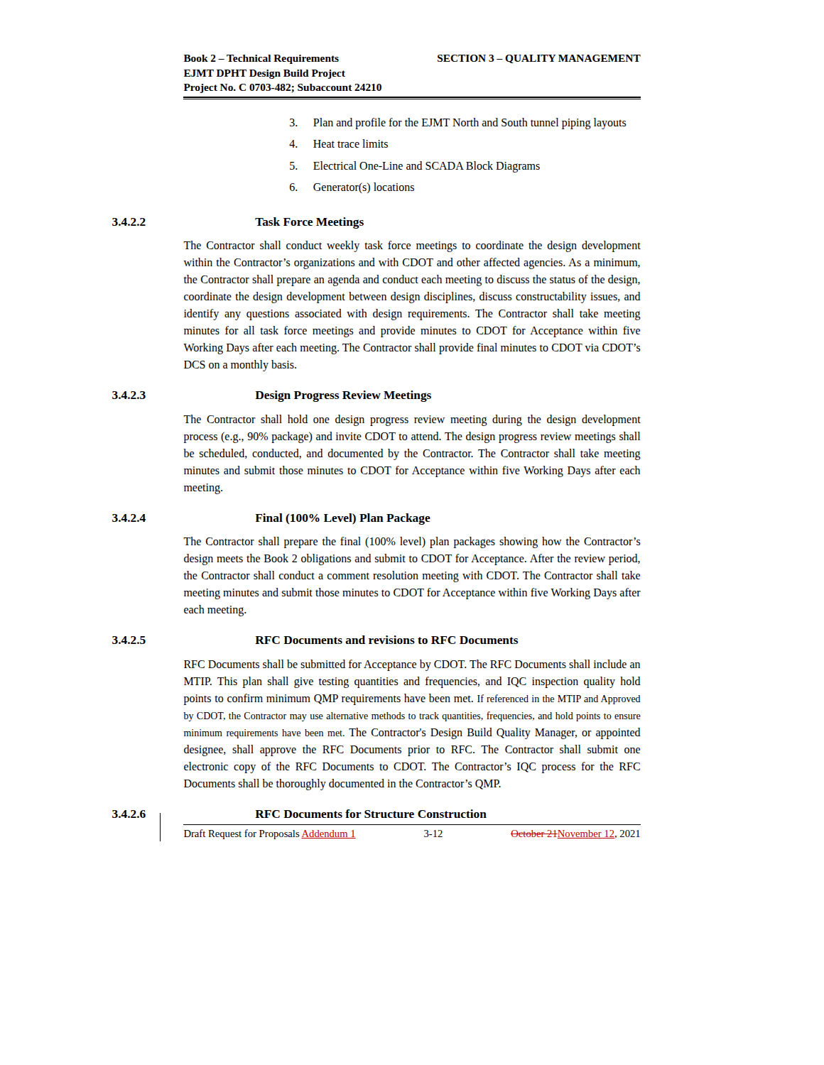Book 2 – Technical Requirements
EJMT DPHT Design Build Project
Project No. C 0703-482; Subaccount 24210
SECTION 3 – QUALITY MANAGEMENT
3. Plan and profile for the EJMT North and South tunnel piping layouts
4. Heat trace limits
5. Electrical One-Line and SCADA Block Diagrams
6. Generator(s) locations
3.4.2.2 Task Force Meetings
The Contractor shall conduct weekly task force meetings to coordinate the design development within the Contractor’s organizations and with CDOT and other affected agencies. As a minimum, the Contractor shall prepare an agenda and conduct each meeting to discuss the status of the design, coordinate the design development between design disciplines, discuss constructability issues, and identify any questions associated with design requirements. The Contractor shall take meeting minutes for all task force meetings and provide minutes to CDOT for Acceptance within five Working Days after each meeting. The Contractor shall provide final minutes to CDOT via CDOT’s DCS on a monthly basis.
3.4.2.3 Design Progress Review Meetings
The Contractor shall hold one design progress review meeting during the design development process (e.g., 90% package) and invite CDOT to attend. The design progress review meetings shall be scheduled, conducted, and documented by the Contractor. The Contractor shall take meeting minutes and submit those minutes to CDOT for Acceptance within five Working Days after each meeting.
3.4.2.4 Final (100% Level) Plan Package
The Contractor shall prepare the final (100% level) plan packages showing how the Contractor’s design meets the Book 2 obligations and submit to CDOT for Acceptance. After the review period, the Contractor shall conduct a comment resolution meeting with CDOT. The Contractor shall take meeting minutes and submit those minutes to CDOT for Acceptance within five Working Days after each meeting.
3.4.2.5 RFC Documents and revisions to RFC Documents
RFC Documents shall be submitted for Acceptance by CDOT. The RFC Documents shall include an MTIP. This plan shall give testing quantities and frequencies, and IQC inspection quality hold points to confirm minimum QMP requirements have been met. If referenced in the MTIP and Approved by CDOT, the Contractor may use alternative methods to track quantities, frequencies, and hold points to ensure minimum requirements have been met. The Contractor's Design Build Quality Manager, or appointed designee, shall approve the RFC Documents prior to RFC. The Contractor shall submit one electronic copy of the RFC Documents to CDOT. The Contractor’s IQC process for the RFC Documents shall be thoroughly documented in the Contractor’s QMP.
3.4.2.6 RFC Documents for Structure Construction
Draft Request for Proposals Addendum 1
3-12
October 21 November 12, 2021